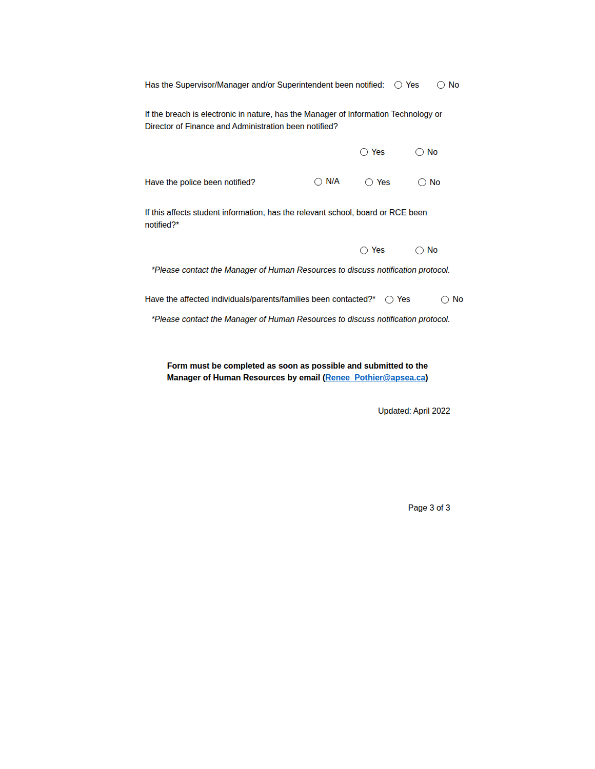Has the Supervisor/Manager and/or Superintendent been notified: Yes No
If the breach is electronic in nature, has the Manager of Information Technology or Director of Finance and Administration been notified?
Yes No
Have the police been notified? N/A Yes No
If this affects student information, has the relevant school, board or RCE been notified?*
Yes No
*Please contact the Manager of Human Resources to discuss notification protocol.
Have the affected individuals/parents/families been contacted?* Yes No
*Please contact the Manager of Human Resources to discuss notification protocol.
Form must be completed as soon as possible and submitted to the
Manager of Human Resources by email (Renee_Pothier@apsea.ca)
Updated: April 2022
Page 3 of 3